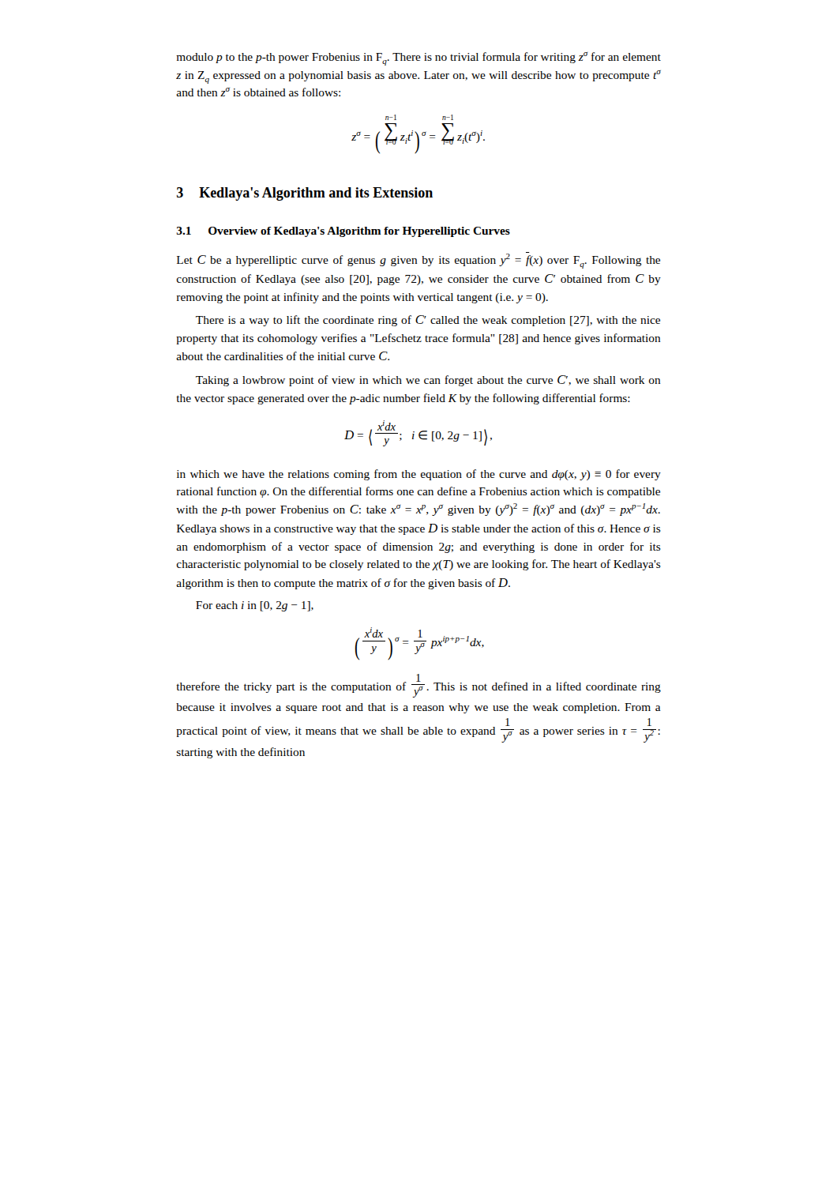modulo p to the p-th power Frobenius in Fq. There is no trivial formula for writing zσ for an element z in Zq expressed on a polynomial basis as above. Later on, we will describe how to precompute tσ and then zσ is obtained as follows:
zσ = (n−1∑i=0 ziti)σ = n−1∑i=0 zi(tσ)i.
3 Kedlaya's Algorithm and its Extension
3.1 Overview of Kedlaya's Algorithm for Hyperelliptic Curves
Let C be a hyperelliptic curve of genus g given by its equation y2 = f(x) over Fq. Following the construction of Kedlaya (see also [20], page 72), we consider the curve C′ obtained from C by removing the point at infinity and the points with vertical tangent (i.e. y = 0).
There is a way to lift the coordinate ring of C′ called the weak completion [27], with the nice property that its cohomology verifies a "Lefschetz trace formula" [28] and hence gives information about the cardinalities of the initial curve C.
Taking a lowbrow point of view in which we can forget about the curve C′, we shall work on the vector space generated over the p-adic number field K by the following differential forms:
D = ⟨xidx y; i ∈ [0, 2g − 1]⟩,
in which we have the relations coming from the equation of the curve and dφ(x, y) ≡ 0 for every rational function φ. On the differential forms one can define a Frobenius action which is compatible with the p-th power Frobenius on C: take xσ = xp, yσ given by (yσ)2 = f(x)σ and (dx)σ = pxp−1dx. Kedlaya shows in a constructive way that the space D is stable under the action of this σ. Hence σ is an endomorphism of a vector space of dimension 2g; and everything is done in order for its characteristic polynomial to be closely related to the χ(T) we are looking for. The heart of Kedlaya's algorithm is then to compute the matrix of σ for the given basis of D.
For each i in [0, 2g − 1],
(xidx y)σ = 1 yσ pxip+p−1dx,
therefore the tricky part is the computation of 1 yσ. This is not defined in a lifted coordinate ring because it involves a square root and that is a reason why we use the weak completion. From a practical point of view, it means that we shall be able to expand 1 yσ as a power series in τ = 1 y2: starting with the definition